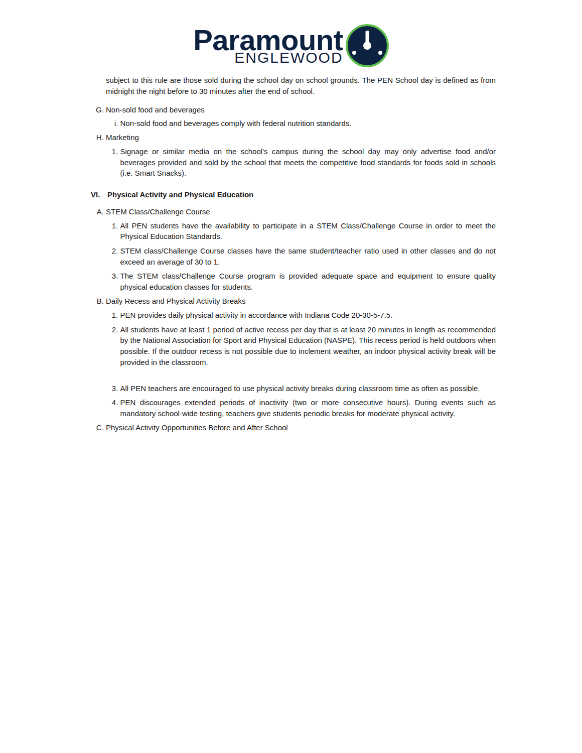Paramount ENGLEWOOD
subject to this rule are those sold during the school day on school grounds. The PEN School day is defined as from midnight the night before to 30 minutes after the end of school.
Non-sold food and beverages
Non-sold food and beverages comply with federal nutrition standards.
Marketing
Signage or similar media on the school's campus during the school day may only advertise food and/or beverages provided and sold by the school that meets the competitive food standards for foods sold in schools (i.e. Smart Snacks).
VI. Physical Activity and Physical Education
STEM Class/Challenge Course
All PEN students have the availability to participate in a STEM Class/Challenge Course in order to meet the Physical Education Standards.
STEM class/Challenge Course classes have the same student/teacher ratio used in other classes and do not exceed an average of 30 to 1.
The STEM class/Challenge Course program is provided adequate space and equipment to ensure quality physical education classes for students.
Daily Recess and Physical Activity Breaks
PEN provides daily physical activity in accordance with Indiana Code 20-30-5-7.5.
All students have at least 1 period of active recess per day that is at least 20 minutes in length as recommended by the National Association for Sport and Physical Education (NASPE). This recess period is held outdoors when possible. If the outdoor recess is not possible due to inclement weather, an indoor physical activity break will be provided in the classroom.
All PEN teachers are encouraged to use physical activity breaks during classroom time as often as possible.
PEN discourages extended periods of inactivity (two or more consecutive hours). During events such as mandatory school-wide testing, teachers give students periodic breaks for moderate physical activity.
Physical Activity Opportunities Before and After School